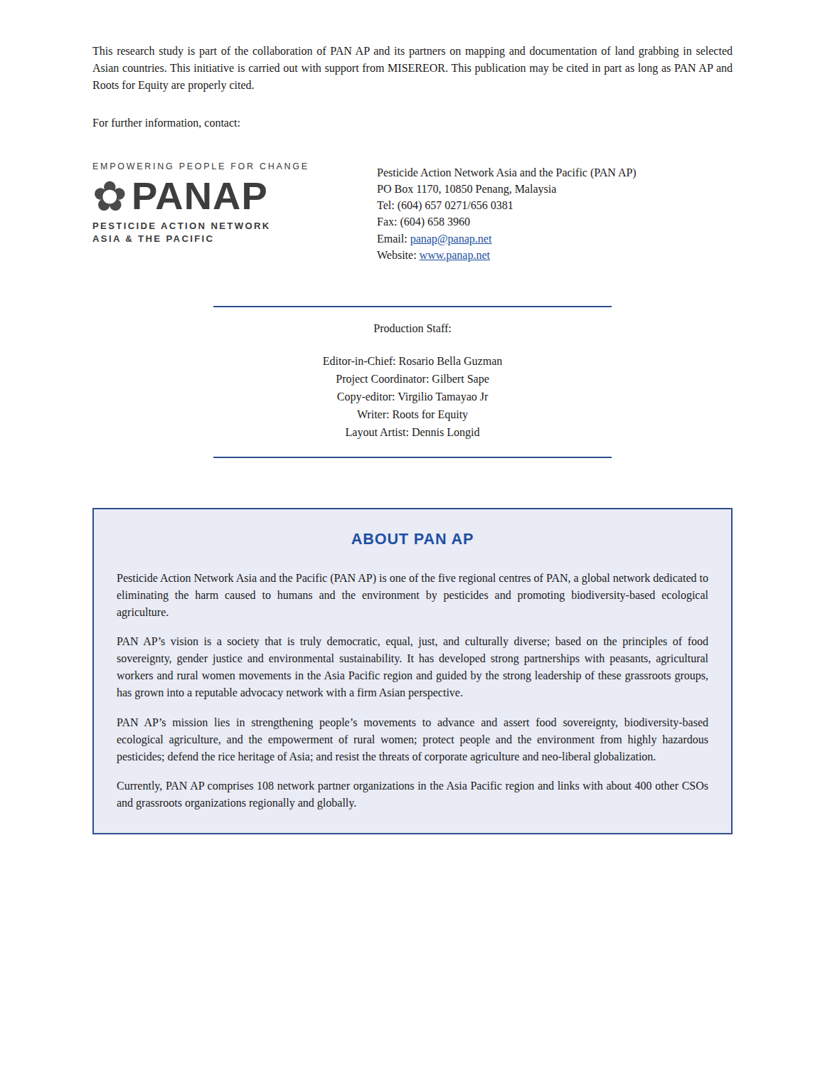This research study is part of the collaboration of PAN AP and its partners on mapping and documentation of land grabbing in selected Asian countries. This initiative is carried out with support from MISEREOR. This publication may be cited in part as long as PAN AP and Roots for Equity are properly cited.
For further information, contact:
EMPOWERING PEOPLE FOR CHANGE
✿ PANAP
PESTICIDE ACTION NETWORK
ASIA & THE PACIFIC
Pesticide Action Network Asia and the Pacific (PAN AP)
PO Box 1170, 10850 Penang, Malaysia
Tel: (604) 657 0271/656 0381
Fax: (604) 658 3960
Email: panap@panap.net
Website: www.panap.net
Production Staff:
Editor-in-Chief: Rosario Bella Guzman
Project Coordinator: Gilbert Sape
Copy-editor: Virgilio Tamayao Jr
Writer: Roots for Equity
Layout Artist: Dennis Longid
ABOUT PAN AP
Pesticide Action Network Asia and the Pacific (PAN AP) is one of the five regional centres of PAN, a global network dedicated to eliminating the harm caused to humans and the environment by pesticides and promoting biodiversity-based ecological agriculture.
PAN AP’s vision is a society that is truly democratic, equal, just, and culturally diverse; based on the principles of food sovereignty, gender justice and environmental sustainability. It has developed strong partnerships with peasants, agricultural workers and rural women movements in the Asia Pacific region and guided by the strong leadership of these grassroots groups, has grown into a reputable advocacy network with a firm Asian perspective.
PAN AP’s mission lies in strengthening people’s movements to advance and assert food sovereignty, biodiversity-based ecological agriculture, and the empowerment of rural women; protect people and the environment from highly hazardous pesticides; defend the rice heritage of Asia; and resist the threats of corporate agriculture and neo-liberal globalization.
Currently, PAN AP comprises 108 network partner organizations in the Asia Pacific region and links with about 400 other CSOs and grassroots organizations regionally and globally.